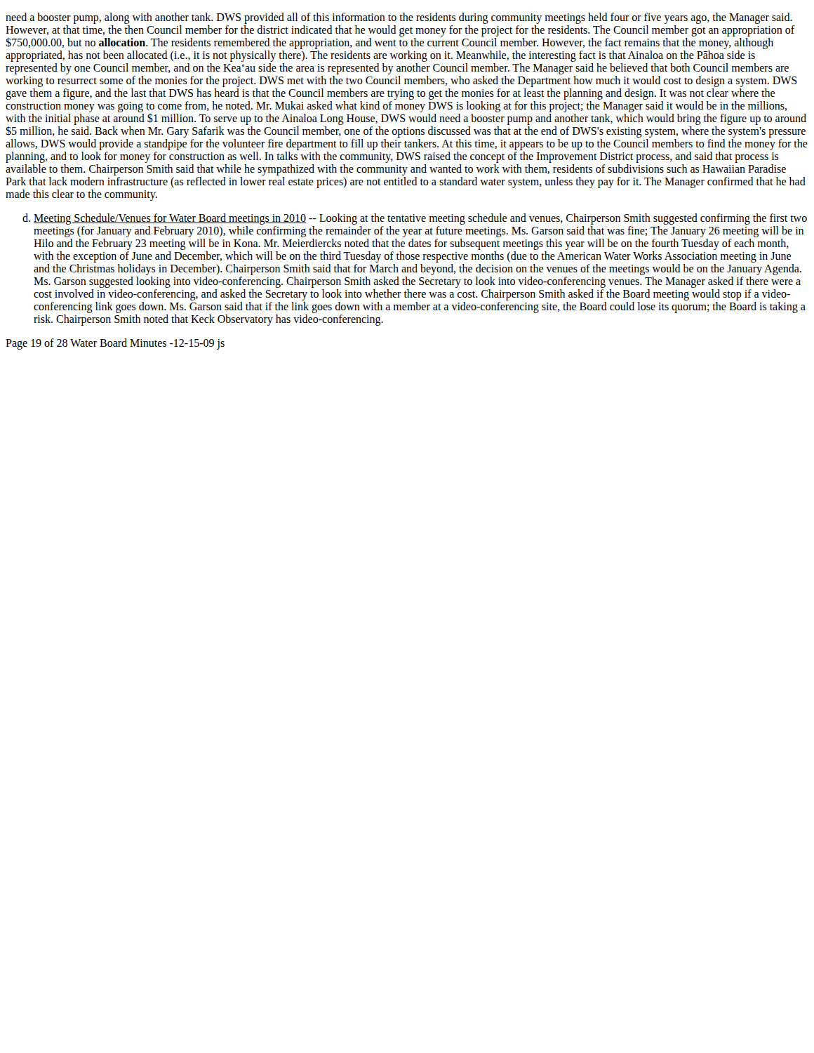need a booster pump, along with another tank. DWS provided all of this information to the residents during community meetings held four or five years ago, the Manager said. However, at that time, the then Council member for the district indicated that he would get money for the project for the residents. The Council member got an appropriation of $750,000.00, but no allocation. The residents remembered the appropriation, and went to the current Council member. However, the fact remains that the money, although appropriated, has not been allocated (i.e., it is not physically there). The residents are working on it. Meanwhile, the interesting fact is that Ainaloa on the Pāhoa side is represented by one Council member, and on the Keaʻau side the area is represented by another Council member. The Manager said he believed that both Council members are working to resurrect some of the monies for the project. DWS met with the two Council members, who asked the Department how much it would cost to design a system. DWS gave them a figure, and the last that DWS has heard is that the Council members are trying to get the monies for at least the planning and design. It was not clear where the construction money was going to come from, he noted. Mr. Mukai asked what kind of money DWS is looking at for this project; the Manager said it would be in the millions, with the initial phase at around $1 million. To serve up to the Ainaloa Long House, DWS would need a booster pump and another tank, which would bring the figure up to around $5 million, he said. Back when Mr. Gary Safarik was the Council member, one of the options discussed was that at the end of DWS's existing system, where the system's pressure allows, DWS would provide a standpipe for the volunteer fire department to fill up their tankers. At this time, it appears to be up to the Council members to find the money for the planning, and to look for money for construction as well. In talks with the community, DWS raised the concept of the Improvement District process, and said that process is available to them. Chairperson Smith said that while he sympathized with the community and wanted to work with them, residents of subdivisions such as Hawaiian Paradise Park that lack modern infrastructure (as reflected in lower real estate prices) are not entitled to a standard water system, unless they pay for it. The Manager confirmed that he had made this clear to the community.
Meeting Schedule/Venues for Water Board meetings in 2010 -- Looking at the tentative meeting schedule and venues, Chairperson Smith suggested confirming the first two meetings (for January and February 2010), while confirming the remainder of the year at future meetings. Ms. Garson said that was fine; The January 26 meeting will be in Hilo and the February 23 meeting will be in Kona. Mr. Meierdiercks noted that the dates for subsequent meetings this year will be on the fourth Tuesday of each month, with the exception of June and December, which will be on the third Tuesday of those respective months (due to the American Water Works Association meeting in June and the Christmas holidays in December). Chairperson Smith said that for March and beyond, the decision on the venues of the meetings would be on the January Agenda. Ms. Garson suggested looking into video-conferencing. Chairperson Smith asked the Secretary to look into video-conferencing venues. The Manager asked if there were a cost involved in video-conferencing, and asked the Secretary to look into whether there was a cost. Chairperson Smith asked if the Board meeting would stop if a video-conferencing link goes down. Ms. Garson said that if the link goes down with a member at a video-conferencing site, the Board could lose its quorum; the Board is taking a risk. Chairperson Smith noted that Keck Observatory has video-conferencing.
Page 19 of 28 Water Board Minutes -12-15-09 js